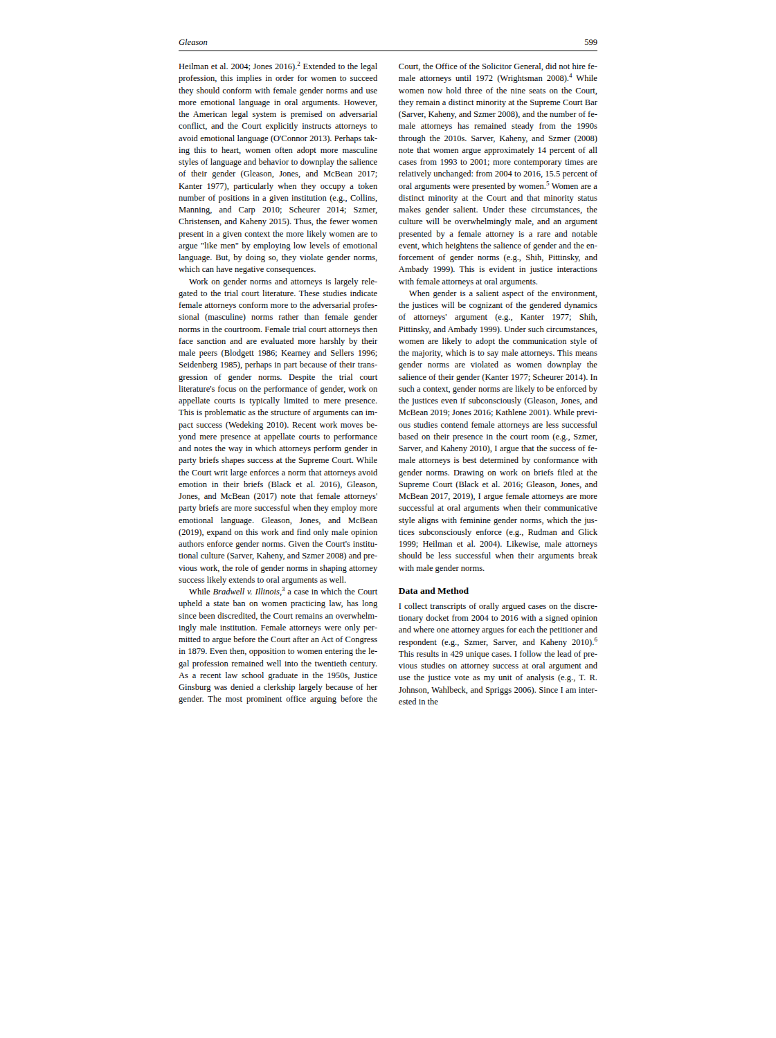Gleason 599
Heilman et al. 2004; Jones 2016).2 Extended to the legal profession, this implies in order for women to succeed they should conform with female gender norms and use more emotional language in oral arguments. However, the American legal system is premised on adversarial conflict, and the Court explicitly instructs attorneys to avoid emotional language (O'Connor 2013). Perhaps taking this to heart, women often adopt more masculine styles of language and behavior to downplay the salience of their gender (Gleason, Jones, and McBean 2017; Kanter 1977), particularly when they occupy a token number of positions in a given institution (e.g., Collins, Manning, and Carp 2010; Scheurer 2014; Szmer, Christensen, and Kaheny 2015). Thus, the fewer women present in a given context the more likely women are to argue "like men" by employing low levels of emotional language. But, by doing so, they violate gender norms, which can have negative consequences.
Work on gender norms and attorneys is largely relegated to the trial court literature. These studies indicate female attorneys conform more to the adversarial professional (masculine) norms rather than female gender norms in the courtroom. Female trial court attorneys then face sanction and are evaluated more harshly by their male peers (Blodgett 1986; Kearney and Sellers 1996; Seidenberg 1985), perhaps in part because of their transgression of gender norms. Despite the trial court literature's focus on the performance of gender, work on appellate courts is typically limited to mere presence. This is problematic as the structure of arguments can impact success (Wedeking 2010). Recent work moves beyond mere presence at appellate courts to performance and notes the way in which attorneys perform gender in party briefs shapes success at the Supreme Court. While the Court writ large enforces a norm that attorneys avoid emotion in their briefs (Black et al. 2016), Gleason, Jones, and McBean (2017) note that female attorneys' party briefs are more successful when they employ more emotional language. Gleason, Jones, and McBean (2019), expand on this work and find only male opinion authors enforce gender norms. Given the Court's institutional culture (Sarver, Kaheny, and Szmer 2008) and previous work, the role of gender norms in shaping attorney success likely extends to oral arguments as well.
While Bradwell v. Illinois,3 a case in which the Court upheld a state ban on women practicing law, has long since been discredited, the Court remains an overwhelmingly male institution. Female attorneys were only permitted to argue before the Court after an Act of Congress in 1879. Even then, opposition to women entering the legal profession remained well into the twentieth century. As a recent law school graduate in the 1950s, Justice Ginsburg was denied a clerkship largely because of her gender. The most prominent office arguing before the Court, the Office of the Solicitor General, did not hire female attorneys until 1972 (Wrightsman 2008).4 While women now hold three of the nine seats on the Court, they remain a distinct minority at the Supreme Court Bar (Sarver, Kaheny, and Szmer 2008), and the number of female attorneys has remained steady from the 1990s through the 2010s. Sarver, Kaheny, and Szmer (2008) note that women argue approximately 14 percent of all cases from 1993 to 2001; more contemporary times are relatively unchanged: from 2004 to 2016, 15.5 percent of oral arguments were presented by women.5 Women are a distinct minority at the Court and that minority status makes gender salient. Under these circumstances, the culture will be overwhelmingly male, and an argument presented by a female attorney is a rare and notable event, which heightens the salience of gender and the enforcement of gender norms (e.g., Shih, Pittinsky, and Ambady 1999). This is evident in justice interactions with female attorneys at oral arguments.
When gender is a salient aspect of the environment, the justices will be cognizant of the gendered dynamics of attorneys' argument (e.g., Kanter 1977; Shih, Pittinsky, and Ambady 1999). Under such circumstances, women are likely to adopt the communication style of the majority, which is to say male attorneys. This means gender norms are violated as women downplay the salience of their gender (Kanter 1977; Scheurer 2014). In such a context, gender norms are likely to be enforced by the justices even if subconsciously (Gleason, Jones, and McBean 2019; Jones 2016; Kathlene 2001). While previous studies contend female attorneys are less successful based on their presence in the court room (e.g., Szmer, Sarver, and Kaheny 2010), I argue that the success of female attorneys is best determined by conformance with gender norms. Drawing on work on briefs filed at the Supreme Court (Black et al. 2016; Gleason, Jones, and McBean 2017, 2019), I argue female attorneys are more successful at oral arguments when their communicative style aligns with feminine gender norms, which the justices subconsciously enforce (e.g., Rudman and Glick 1999; Heilman et al. 2004). Likewise, male attorneys should be less successful when their arguments break with male gender norms.
Data and Method
I collect transcripts of orally argued cases on the discretionary docket from 2004 to 2016 with a signed opinion and where one attorney argues for each the petitioner and respondent (e.g., Szmer, Sarver, and Kaheny 2010).6 This results in 429 unique cases. I follow the lead of previous studies on attorney success at oral argument and use the justice vote as my unit of analysis (e.g., T. R. Johnson, Wahlbeck, and Spriggs 2006). Since I am interested in the